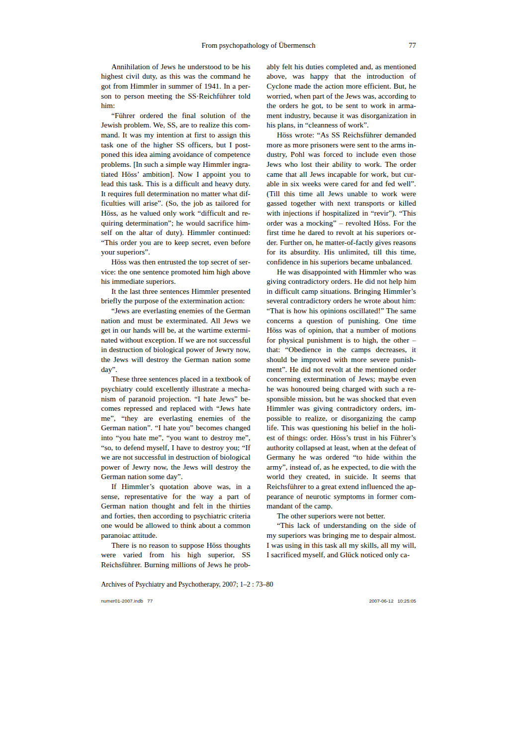From psychopathology of Übermensch 77
Annihilation of Jews he understood to be his highest civil duty, as this was the command he got from Himmler in summer of 1941. In a person to person meeting the SS·Reichführer told him:
“Führer ordered the final solution of the Jewish problem. We, SS, are to realize this command. It was my intention at first to assign this task one of the higher SS officers, but I postponed this idea aiming avoidance of competence problems. [In such a simple way Himmler ingratiated Höss’ ambition]. Now I appoint you to lead this task. This is a difficult and heavy duty. It requires full determination no matter what difficulties will arise”. (So, the job as tailored for Höss, as he valued only work “difficult and requiring determination”; he would sacrifice himself on the altar of duty). Himmler continued: “This order you are to keep secret, even before your superiors”.
Höss was then entrusted the top secret of service: the one sentence promoted him high above his immediate superiors.
It the last three sentences Himmler presented briefly the purpose of the extermination action:
“Jews are everlasting enemies of the German nation and must be exterminated. All Jews we get in our hands will be, at the wartime exterminated without exception. If we are not successful in destruction of biological power of Jewry now, the Jews will destroy the German nation some day”.
These three sentences placed in a textbook of psychiatry could excellently illustrate a mechanism of paranoid projection. “I hate Jews” becomes repressed and replaced with “Jews hate me”, “they are everlasting enemies of the German nation”. “I hate you” becomes changed into “you hate me”, “you want to destroy me”, “so, to defend myself, I have to destroy you; “If we are not successful in destruction of biological power of Jewry now, the Jews will destroy the German nation some day”.
If Himmler’s quotation above was, in a sense, representative for the way a part of German nation thought and felt in the thirties and forties, then according to psychiatric criteria one would be allowed to think about a common paranoiac attitude.
There is no reason to suppose Höss thoughts were varied from his high superior, SS Reichsführer. Burning millions of Jews he probably felt his duties completed and, as mentioned above, was happy that the introduction of Cyclone made the action more efficient. But, he worried, when part of the Jews was, according to the orders he got, to be sent to work in armament industry, because it was disorganization in his plans, in “cleanness of work”.
Höss wrote: “As SS Reichsführer demanded more as more prisoners were sent to the arms industry, Pohl was forced to include even those Jews who lost their ability to work. The order came that all Jews incapable for work, but curable in six weeks were cared for and fed well”. (Till this time all Jews unable to work were gassed together with next transports or killed with injections if hospitalized in “revir”). “This order was a mocking” – revolted Höss. For the first time he dared to revolt at his superiors order. Further on, he matter-of-factly gives reasons for its absurdity. His unlimited, till this time, confidence in his superiors became unbalanced.
He was disappointed with Himmler who was giving contradictory orders. He did not help him in difficult camp situations. Bringing Himmler’s several contradictory orders he wrote about him: “That is how his opinions oscillated!” The same concerns a question of punishing. One time Höss was of opinion, that a number of motions for physical punishment is to high, the other – that: “Obedience in the camps decreases, it should be improved with more severe punishment”. He did not revolt at the mentioned order concerning extermination of Jews; maybe even he was honoured being charged with such a responsible mission, but he was shocked that even Himmler was giving contradictory orders, impossible to realize, or disorganizing the camp life. This was questioning his belief in the holiest of things: order. Höss’s trust in his Führer’s authority collapsed at least, when at the defeat of Germany he was ordered “to hide within the army”, instead of, as he expected, to die with the world they created, in suicide. It seems that Reichsführer to a great extend influenced the appearance of neurotic symptoms in former commandant of the camp.
The other superiors were not better.
“This lack of understanding on the side of my superiors was bringing me to despair almost. I was using in this task all my skills, all my will, I sacrificed myself, and Glück noticed only ca-
Archives of Psychiatry and Psychotherapy, 2007; 1–2 : 73–80
numer01-2007.indb 77 2007-06-12 10:25:05